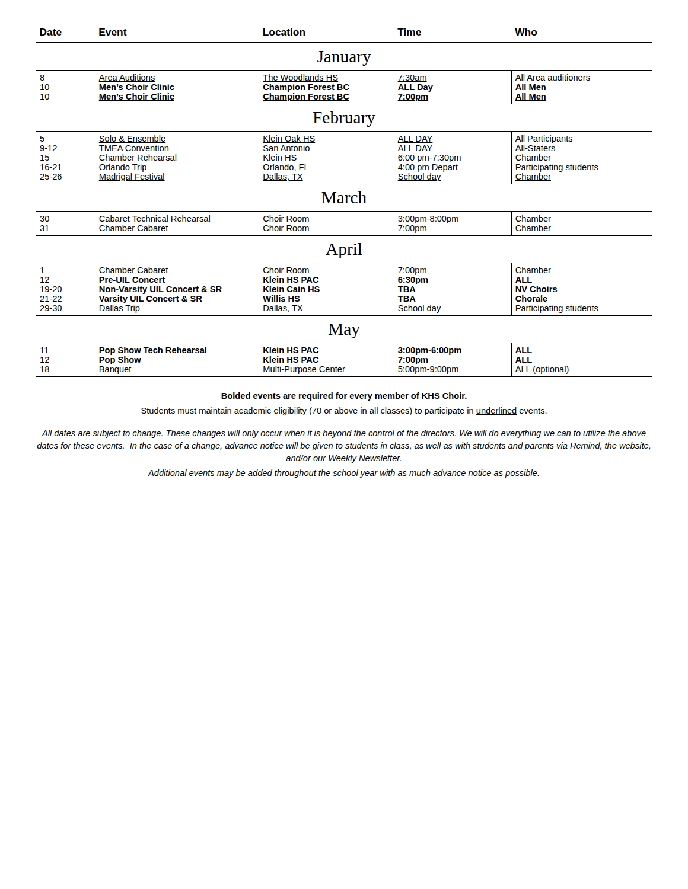| Date | Event | Location | Time | Who |
| --- | --- | --- | --- | --- |
| January |
| 8 10 10 | Area Auditions Men’s Choir Clinic Men’s Choir Clinic | The Woodlands HS Champion Forest BC Champion Forest BC | 7:30am ALL Day 7:00pm | All Area auditioners All Men All Men |
| February |
| 5 9-12 15 16-21 25-26 | Solo & Ensemble TMEA Convention Chamber Rehearsal Orlando Trip Madrigal Festival | Klein Oak HS San Antonio Klein HS Orlando, FL Dallas, TX | ALL DAY ALL DAY 6:00 pm-7:30pm 4:00 pm Depart School day | All Participants All-Staters Chamber Participating students Chamber |
| March |
| 30 31 | Cabaret Technical Rehearsal Chamber Cabaret | Choir Room Choir Room | 3:00pm-8:00pm 7:00pm | Chamber Chamber |
| April |
| 1 12 19-20 21-22 29-30 | Chamber Cabaret Pre-UIL Concert Non-Varsity UIL Concert & SR Varsity UIL Concert & SR Dallas Trip | Choir Room Klein HS PAC Klein Cain HS Willis HS Dallas, TX | 7:00pm 6:30pm TBA TBA School day | Chamber ALL NV Choirs Chorale Participating students |
| May |
| 11 12 18 | Pop Show Tech Rehearsal Pop Show Banquet | Klein HS PAC Klein HS PAC Multi-Purpose Center | 3:00pm-6:00pm 7:00pm 5:00pm-9:00pm | ALL ALL ALL (optional) |
Bolded events are required for every member of KHS Choir.
Students must maintain academic eligibility (70 or above in all classes) to participate in underlined events.
All dates are subject to change. These changes will only occur when it is beyond the control of the directors. We will do everything we can to utilize the above dates for these events. In the case of a change, advance notice will be given to students in class, as well as with students and parents via Remind, the website, and/or our Weekly Newsletter.
Additional events may be added throughout the school year with as much advance notice as possible.